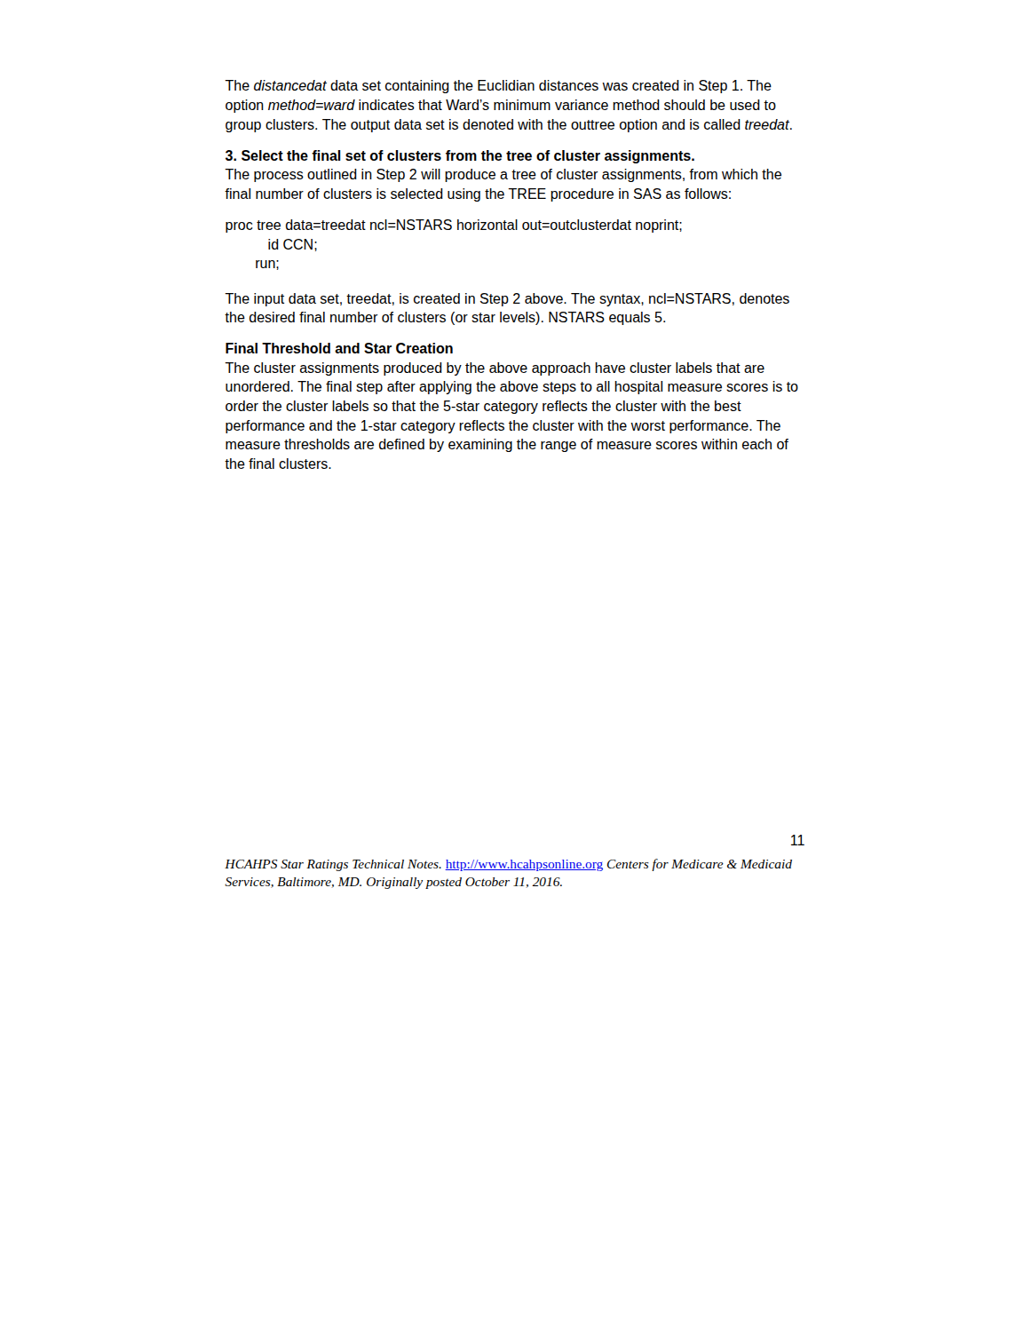The distancedat data set containing the Euclidian distances was created in Step 1. The option method=ward indicates that Ward’s minimum variance method should be used to group clusters. The output data set is denoted with the outtree option and is called treedat.
3. Select the final set of clusters from the tree of cluster assignments.
The process outlined in Step 2 will produce a tree of cluster assignments, from which the final number of clusters is selected using the TREE procedure in SAS as follows:
proc tree data=treedat ncl=NSTARS horizontal out=outclusterdat noprint;
id CCN;
run;
The input data set, treedat, is created in Step 2 above. The syntax, ncl=NSTARS, denotes the desired final number of clusters (or star levels). NSTARS equals 5.
Final Threshold and Star Creation
The cluster assignments produced by the above approach have cluster labels that are unordered. The final step after applying the above steps to all hospital measure scores is to order the cluster labels so that the 5-star category reflects the cluster with the best performance and the 1-star category reflects the cluster with the worst performance. The measure thresholds are defined by examining the range of measure scores within each of the final clusters.
11
HCAHPS Star Ratings Technical Notes. http://www.hcahpsonline.org Centers for Medicare & Medicaid Services, Baltimore, MD. Originally posted October 11, 2016.